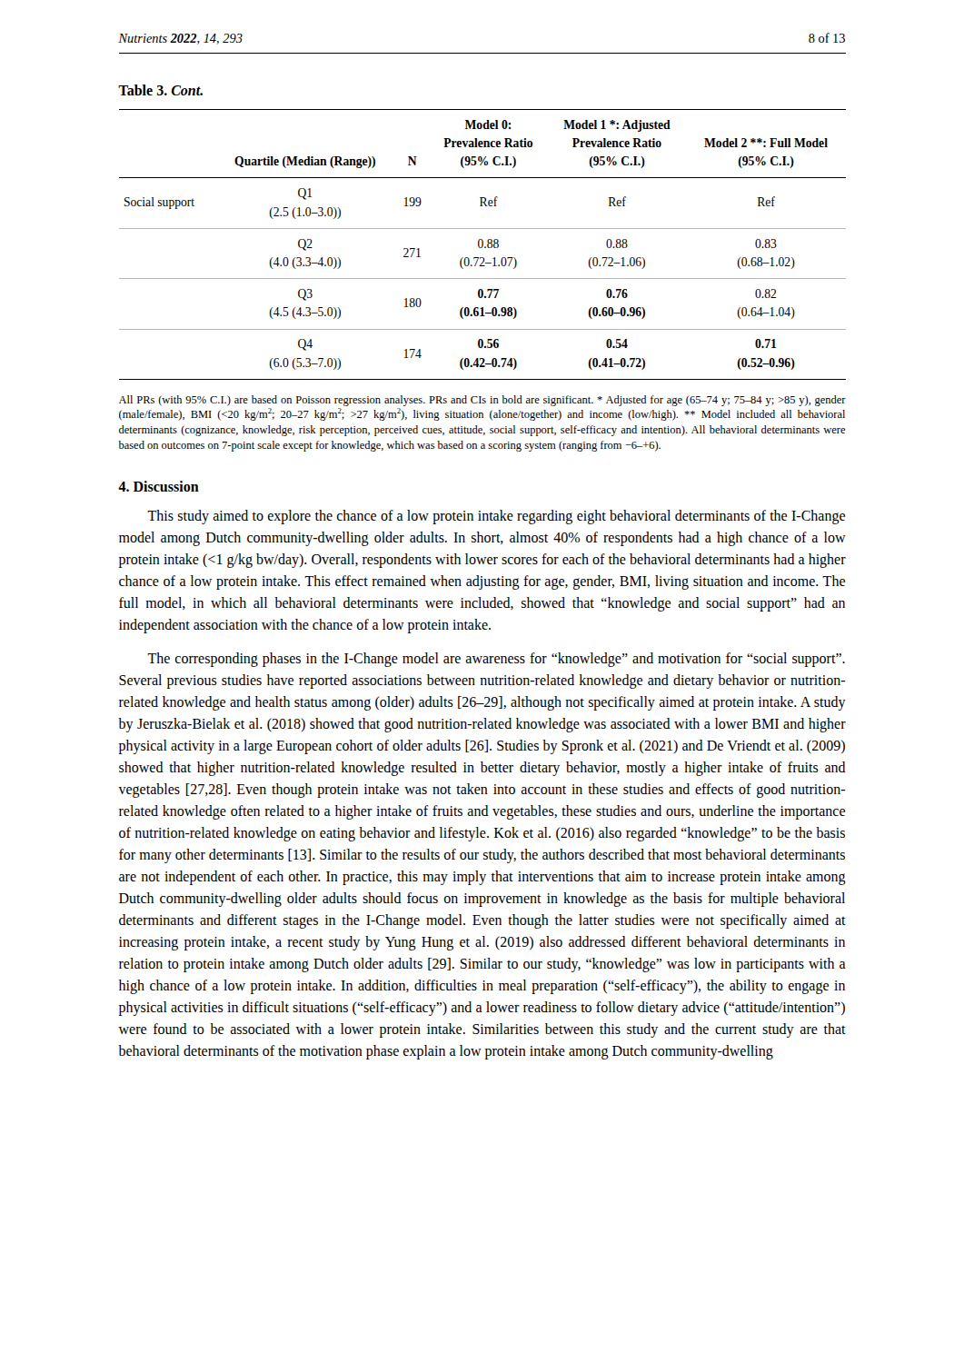Nutrients 2022, 14, 293 8 of 13
Table 3. Cont.
| | Quartile (Median (Range)) | N | Model 0: Prevalence Ratio (95% C.I.) | Model 1 *: Adjusted Prevalence Ratio (95% C.I.) | Model 2 **: Full Model (95% C.I.) |
| --- | --- | --- | --- | --- | --- |
| Social support | Q1 (2.5 (1.0–3.0)) | 199 | Ref | Ref | Ref |
| | Q2 (4.0 (3.3–4.0)) | 271 | 0.88 (0.72–1.07) | 0.88 (0.72–1.06) | 0.83 (0.68–1.02) |
| | Q3 (4.5 (4.3–5.0)) | 180 | 0.77 (0.61–0.98) | 0.76 (0.60–0.96) | 0.82 (0.64–1.04) |
| | Q4 (6.0 (5.3–7.0)) | 174 | 0.56 (0.42–0.74) | 0.54 (0.41–0.72) | 0.71 (0.52–0.96) |
All PRs (with 95% C.I.) are based on Poisson regression analyses. PRs and CIs in bold are significant. * Adjusted for age (65–74 y; 75–84 y; >85 y), gender (male/female), BMI (<20 kg/m2; 20–27 kg/m2; >27 kg/m2), living situation (alone/together) and income (low/high). ** Model included all behavioral determinants (cognizance, knowledge, risk perception, perceived cues, attitude, social support, self-efficacy and intention). All behavioral determinants were based on outcomes on 7-point scale except for knowledge, which was based on a scoring system (ranging from −6–+6).
4. Discussion
This study aimed to explore the chance of a low protein intake regarding eight behavioral determinants of the I-Change model among Dutch community-dwelling older adults. In short, almost 40% of respondents had a high chance of a low protein intake (<1 g/kg bw/day). Overall, respondents with lower scores for each of the behavioral determinants had a higher chance of a low protein intake. This effect remained when adjusting for age, gender, BMI, living situation and income. The full model, in which all behavioral determinants were included, showed that “knowledge and social support” had an independent association with the chance of a low protein intake.
The corresponding phases in the I-Change model are awareness for “knowledge” and motivation for “social support”. Several previous studies have reported associations between nutrition-related knowledge and dietary behavior or nutrition-related knowledge and health status among (older) adults [26–29], although not specifically aimed at protein intake. A study by Jeruszka-Bielak et al. (2018) showed that good nutrition-related knowledge was associated with a lower BMI and higher physical activity in a large European cohort of older adults [26]. Studies by Spronk et al. (2021) and De Vriendt et al. (2009) showed that higher nutrition-related knowledge resulted in better dietary behavior, mostly a higher intake of fruits and vegetables [27,28]. Even though protein intake was not taken into account in these studies and effects of good nutrition-related knowledge often related to a higher intake of fruits and vegetables, these studies and ours, underline the importance of nutrition-related knowledge on eating behavior and lifestyle. Kok et al. (2016) also regarded “knowledge” to be the basis for many other determinants [13]. Similar to the results of our study, the authors described that most behavioral determinants are not independent of each other. In practice, this may imply that interventions that aim to increase protein intake among Dutch community-dwelling older adults should focus on improvement in knowledge as the basis for multiple behavioral determinants and different stages in the I-Change model. Even though the latter studies were not specifically aimed at increasing protein intake, a recent study by Yung Hung et al. (2019) also addressed different behavioral determinants in relation to protein intake among Dutch older adults [29]. Similar to our study, “knowledge” was low in participants with a high chance of a low protein intake. In addition, difficulties in meal preparation (“self-efficacy”), the ability to engage in physical activities in difficult situations (“self-efficacy”) and a lower readiness to follow dietary advice (“attitude/intention”) were found to be associated with a lower protein intake. Similarities between this study and the current study are that behavioral determinants of the motivation phase explain a low protein intake among Dutch community-dwelling